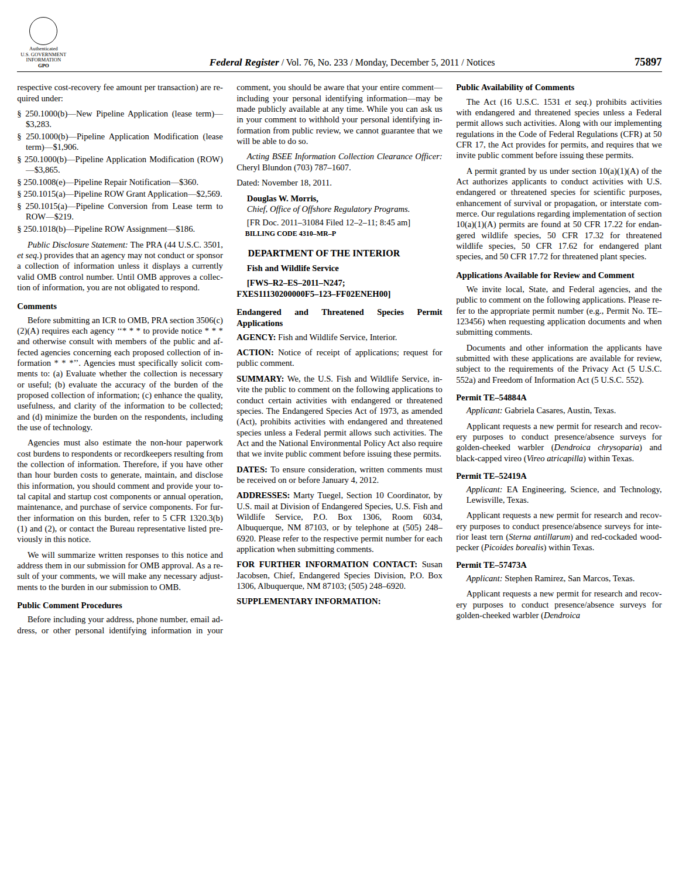Authenticated
U.S. GOVERNMENT
INFORMATION
GPO
Federal Register / Vol. 76, No. 233 / Monday, December 5, 2011 / Notices
75897
respective cost-recovery fee amount per transaction) are required under:
§ 250.1000(b)—New Pipeline Application (lease term)—$3,283.
§ 250.1000(b)—Pipeline Application Modification (lease term)—$1,906.
§ 250.1000(b)—Pipeline Application Modification (ROW)—$3,865.
§ 250.1008(e)—Pipeline Repair Notification—$360.
§ 250.1015(a)—Pipeline ROW Grant Application—$2,569.
§ 250.1015(a)—Pipeline Conversion from Lease term to ROW—$219.
§ 250.1018(b)—Pipeline ROW Assignment—$186.
Public Disclosure Statement: The PRA (44 U.S.C. 3501, et seq.) provides that an agency may not conduct or sponsor a collection of information unless it displays a currently valid OMB control number. Until OMB approves a collection of information, you are not obligated to respond.
Comments
Before submitting an ICR to OMB, PRA section 3506(c)(2)(A) requires each agency ‘‘* * * to provide notice * * * and otherwise consult with members of the public and affected agencies concerning each proposed collection of information * * *’’. Agencies must specifically solicit comments to: (a) Evaluate whether the collection is necessary or useful; (b) evaluate the accuracy of the burden of the proposed collection of information; (c) enhance the quality, usefulness, and clarity of the information to be collected; and (d) minimize the burden on the respondents, including the use of technology.
Agencies must also estimate the non-hour paperwork cost burdens to respondents or recordkeepers resulting from the collection of information. Therefore, if you have other than hour burden costs to generate, maintain, and disclose this information, you should comment and provide your total capital and startup cost components or annual operation, maintenance, and purchase of service components. For further information on this burden, refer to 5 CFR 1320.3(b)(1) and (2), or contact the Bureau representative listed previously in this notice.
We will summarize written responses to this notice and address them in our submission for OMB approval. As a result of your comments, we will make any necessary adjustments to the burden in our submission to OMB.
Public Comment Procedures
Before including your address, phone number, email address, or other personal identifying information in your comment, you should be aware that your entire comment—including your personal identifying information—may be made publicly available at any time. While you can ask us in your comment to withhold your personal identifying information from public review, we cannot guarantee that we will be able to do so.
Acting BSEE Information Collection Clearance Officer: Cheryl Blundon (703) 787–1607.
Dated: November 18, 2011.
Douglas W. Morris,
Chief, Office of Offshore Regulatory Programs.
[FR Doc. 2011–31084 Filed 12–2–11; 8:45 am]
BILLING CODE 4310–MR–P
DEPARTMENT OF THE INTERIOR
Fish and Wildlife Service
[FWS–R2–ES–2011–N247;
FXES11130200000F5–123–FF02ENEH00]
Endangered and Threatened Species Permit Applications
AGENCY: Fish and Wildlife Service, Interior.
ACTION: Notice of receipt of applications; request for public comment.
SUMMARY: We, the U.S. Fish and Wildlife Service, invite the public to comment on the following applications to conduct certain activities with endangered or threatened species. The Endangered Species Act of 1973, as amended (Act), prohibits activities with endangered and threatened species unless a Federal permit allows such activities. The Act and the National Environmental Policy Act also require that we invite public comment before issuing these permits.
DATES: To ensure consideration, written comments must be received on or before January 4, 2012.
ADDRESSES: Marty Tuegel, Section 10 Coordinator, by U.S. mail at Division of Endangered Species, U.S. Fish and Wildlife Service, P.O. Box 1306, Room 6034, Albuquerque, NM 87103, or by telephone at (505) 248–6920. Please refer to the respective permit number for each application when submitting comments.
FOR FURTHER INFORMATION CONTACT: Susan Jacobsen, Chief, Endangered Species Division, P.O. Box 1306, Albuquerque, NM 87103; (505) 248–6920.
SUPPLEMENTARY INFORMATION:
Public Availability of Comments
The Act (16 U.S.C. 1531 et seq.) prohibits activities with endangered and threatened species unless a Federal permit allows such activities. Along with our implementing regulations in the Code of Federal Regulations (CFR) at 50 CFR 17, the Act provides for permits, and requires that we invite public comment before issuing these permits.
A permit granted by us under section 10(a)(1)(A) of the Act authorizes applicants to conduct activities with U.S. endangered or threatened species for scientific purposes, enhancement of survival or propagation, or interstate commerce. Our regulations regarding implementation of section 10(a)(1)(A) permits are found at 50 CFR 17.22 for endangered wildlife species, 50 CFR 17.32 for threatened wildlife species, 50 CFR 17.62 for endangered plant species, and 50 CFR 17.72 for threatened plant species.
Applications Available for Review and Comment
We invite local, State, and Federal agencies, and the public to comment on the following applications. Please refer to the appropriate permit number (e.g., Permit No. TE–123456) when requesting application documents and when submitting comments.
Documents and other information the applicants have submitted with these applications are available for review, subject to the requirements of the Privacy Act (5 U.S.C. 552a) and Freedom of Information Act (5 U.S.C. 552).
Permit TE–54884A
Applicant: Gabriela Casares, Austin, Texas.
Applicant requests a new permit for research and recovery purposes to conduct presence/absence surveys for golden-cheeked warbler (Dendroica chrysoparia) and black-capped vireo (Vireo atricapilla) within Texas.
Permit TE–52419A
Applicant: EA Engineering, Science, and Technology, Lewisville, Texas.
Applicant requests a new permit for research and recovery purposes to conduct presence/absence surveys for interior least tern (Sterna antillarum) and red-cockaded woodpecker (Picoides borealis) within Texas.
Permit TE–57473A
Applicant: Stephen Ramirez, San Marcos, Texas.
Applicant requests a new permit for research and recovery purposes to conduct presence/absence surveys for golden-cheeked warbler (Dendroica